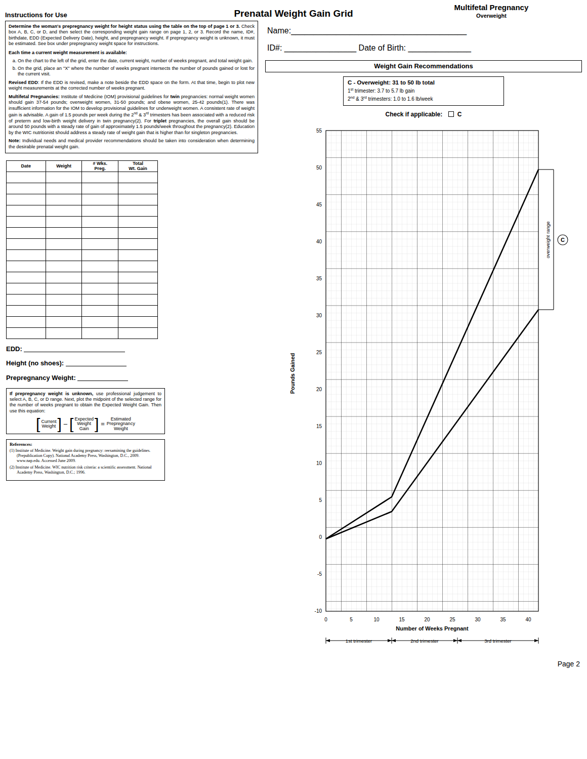Instructions for Use
Prenatal Weight Gain Grid
Multifetal Pregnancy
Overweight
Determine the woman's prepregnancy weight for height status using the table on the top of page 1 or 3. Check box A, B, C, or D, and then select the corresponding weight gain range on page 1, 2, or 3. Record the name, ID#, birthdate, EDD (Expected Delivery Date), height, and prepregnancy weight. If prepregnancy weight is unknown, it must be estimated. See box under prepregnancy weight space for instructions.
Each time a current weight measurement is available:
On the chart to the left of the grid, enter the date, current weight, number of weeks pregnant, and total weight gain.
On the grid, place an "X" where the number of weeks pregnant intersects the number of pounds gained or lost for the current visit.
Revised EDD: If the EDD is revised, make a note beside the EDD space on the form. At that time, begin to plot new weight measurements at the corrected number of weeks pregnant.
Multifetal Pregnancies: Institute of Medicine (IOM) provisional guidelines for twin pregnancies: normal weight women should gain 37-54 pounds; overweight women, 31-50 pounds; and obese women, 25-42 pounds(1). There was insufficient information for the IOM to develop provisional guidelines for underweight women. A consistent rate of weight gain is advisable. A gain of 1.5 pounds per week during the 2nd & 3rd trimesters has been associated with a reduced risk of preterm and low-birth weight delivery in twin pregnancy(2). For triplet pregnancies, the overall gain should be around 50 pounds with a steady rate of gain of approximately 1.5 pounds/week throughout the pregnancy(2). Education by the WIC nutritionist should address a steady rate of weight gain that is higher than for singleton pregnancies.
Note: Individual needs and medical provider recommendations should be taken into consideration when determining the desirable prenatal weight gain.
| Date | Weight | # Wks. Preg. | Total Wt. Gain |
| --- | --- | --- | --- |
EDD:
Height (no shoes):
Prepregnancy Weight:
If prepregnancy weight is unknown, use professional judgement to select A, B, C, or D range. Next, plot the midpoint of the selected range for the number of weeks pregnant to obtain the Expected Weight Gain. Then use this equation:
[ Current
Weight ]
–
[ Expected
Weight
Gain ]
= Estimated
Prepregnancy
Weight
References:
(1) Institute of Medicine. Weight gain during pregnancy: reexamining the guidelines. (Prepublication Copy). National Academy Press, Washington, D.C., 2009. www.nap.edu. Accessed June 2009.
(2) Institute of Medicine. WIC nutrition risk criteria: a scientific assessment. National Academy Press, Washington, D.C.; 1996.
Name:_______________________________________
ID#: ________________ Date of Birth: ______________
Weight Gain Recommendations
C - Overweight: 31 to 50 lb total
1st trimester: 3.7 to 5.7 lb gain
2nd & 3rd trimesters: 1.0 to 1.6 lb/week
Check if applicable: C
Plot area: x: 0 weeks -> 120 ; 42 weeks -> 540 (10 px per week) y: 55 lb -> 20 ; -10 lb -> 970 (14.6153 px per lb) 55 50 45 40 35 30 25 20 15 10 5 0 -5 -10 Pounds Gained 0 5 10 15 20 25 30 35 40 Number of Weeks Pregnant 1st trimester 2nd trimester 3rd trimester overweight range C
Page 2